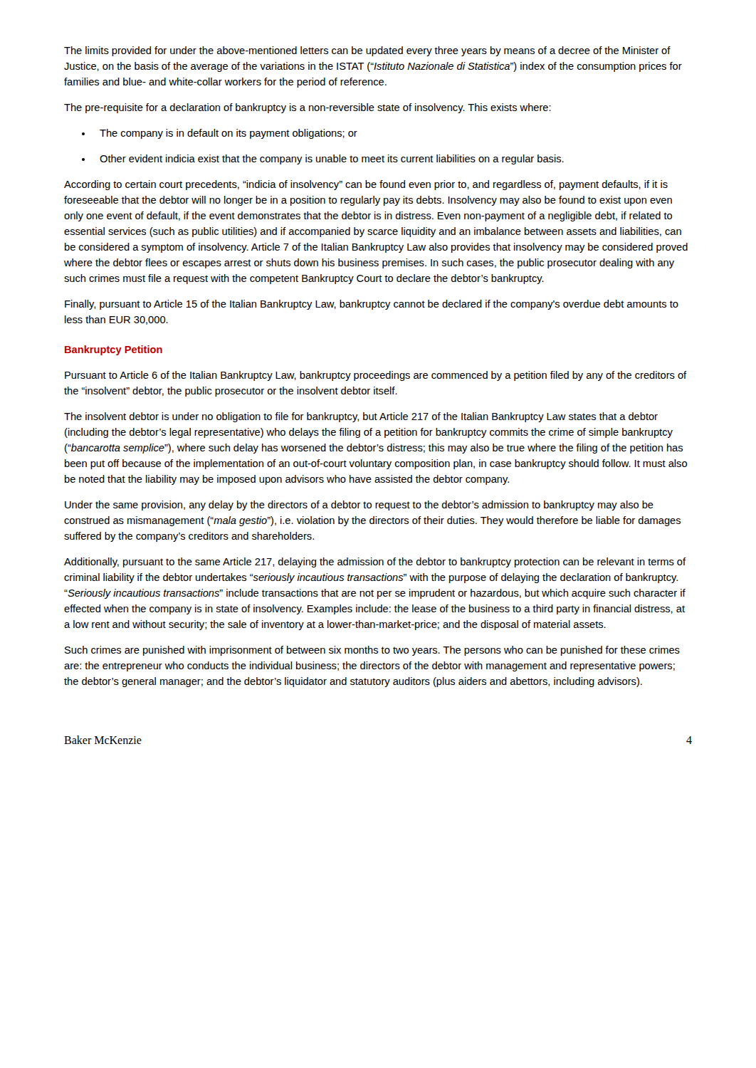The limits provided for under the above-mentioned letters can be updated every three years by means of a decree of the Minister of Justice, on the basis of the average of the variations in the ISTAT (“Istituto Nazionale di Statistica”) index of the consumption prices for families and blue- and white-collar workers for the period of reference.
The pre-requisite for a declaration of bankruptcy is a non-reversible state of insolvency. This exists where:
The company is in default on its payment obligations; or
Other evident indicia exist that the company is unable to meet its current liabilities on a regular basis.
According to certain court precedents, “indicia of insolvency” can be found even prior to, and regardless of, payment defaults, if it is foreseeable that the debtor will no longer be in a position to regularly pay its debts. Insolvency may also be found to exist upon even only one event of default, if the event demonstrates that the debtor is in distress. Even non-payment of a negligible debt, if related to essential services (such as public utilities) and if accompanied by scarce liquidity and an imbalance between assets and liabilities, can be considered a symptom of insolvency. Article 7 of the Italian Bankruptcy Law also provides that insolvency may be considered proved where the debtor flees or escapes arrest or shuts down his business premises. In such cases, the public prosecutor dealing with any such crimes must file a request with the competent Bankruptcy Court to declare the debtor’s bankruptcy.
Finally, pursuant to Article 15 of the Italian Bankruptcy Law, bankruptcy cannot be declared if the company's overdue debt amounts to less than EUR 30,000.
Bankruptcy Petition
Pursuant to Article 6 of the Italian Bankruptcy Law, bankruptcy proceedings are commenced by a petition filed by any of the creditors of the “insolvent” debtor, the public prosecutor or the insolvent debtor itself.
The insolvent debtor is under no obligation to file for bankruptcy, but Article 217 of the Italian Bankruptcy Law states that a debtor (including the debtor’s legal representative) who delays the filing of a petition for bankruptcy commits the crime of simple bankruptcy (“bancarotta semplice”), where such delay has worsened the debtor’s distress; this may also be true where the filing of the petition has been put off because of the implementation of an out-of-court voluntary composition plan, in case bankruptcy should follow. It must also be noted that the liability may be imposed upon advisors who have assisted the debtor company.
Under the same provision, any delay by the directors of a debtor to request to the debtor’s admission to bankruptcy may also be construed as mismanagement (“mala gestio”), i.e. violation by the directors of their duties. They would therefore be liable for damages suffered by the company’s creditors and shareholders.
Additionally, pursuant to the same Article 217, delaying the admission of the debtor to bankruptcy protection can be relevant in terms of criminal liability if the debtor undertakes “seriously incautious transactions” with the purpose of delaying the declaration of bankruptcy. “Seriously incautious transactions” include transactions that are not per se imprudent or hazardous, but which acquire such character if effected when the company is in state of insolvency. Examples include: the lease of the business to a third party in financial distress, at a low rent and without security; the sale of inventory at a lower-than-market-price; and the disposal of material assets.
Such crimes are punished with imprisonment of between six months to two years. The persons who can be punished for these crimes are: the entrepreneur who conducts the individual business; the directors of the debtor with management and representative powers; the debtor’s general manager; and the debtor’s liquidator and statutory auditors (plus aiders and abettors, including advisors).
Baker McKenzie 4